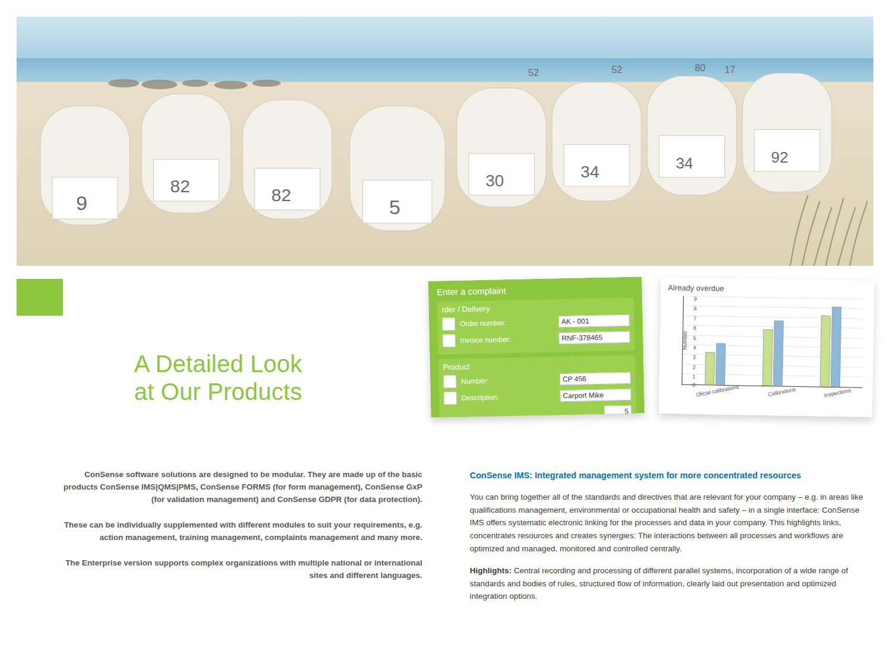9 82 82 5 30 34 34 92 52 52 80 17
A Detailed Look
at Our Products
Enter a complaint
rder / Delivery
Order number:
Invoice number:
Product
Number:
Description:
Already overdue
9 8 7 6 5 4 3 2 1 0
Number
Oficial calibrations Calibrations Inspections
ConSense software solutions are designed to be modular. They are made up of the basic products ConSense IMS|QMS|PMS, ConSense FORMS (for form management), ConSense GxP (for validation management) and ConSense GDPR (for data protection).
These can be individually supplemented with different modules to suit your requirements, e.g. action management, training management, complaints management and many more.
The Enterprise version supports complex organizations with multiple national or international sites and different languages.
ConSense IMS: Integrated management system for more concentrated resources
You can bring together all of the standards and directives that are relevant for your company – e.g. in areas like qualifications management, environmental or occupational health and safety – in a single interface: ConSense IMS offers systematic electronic linking for the processes and data in your company. This highlights links, concentrates resources and creates synergies: The interactions between all processes and workflows are optimized and managed, monitored and controlled centrally.
Highlights: Central recording and processing of different parallel systems, incorporation of a wide range of standards and bodies of rules, structured flow of information, clearly laid out presentation and optimized integration options.